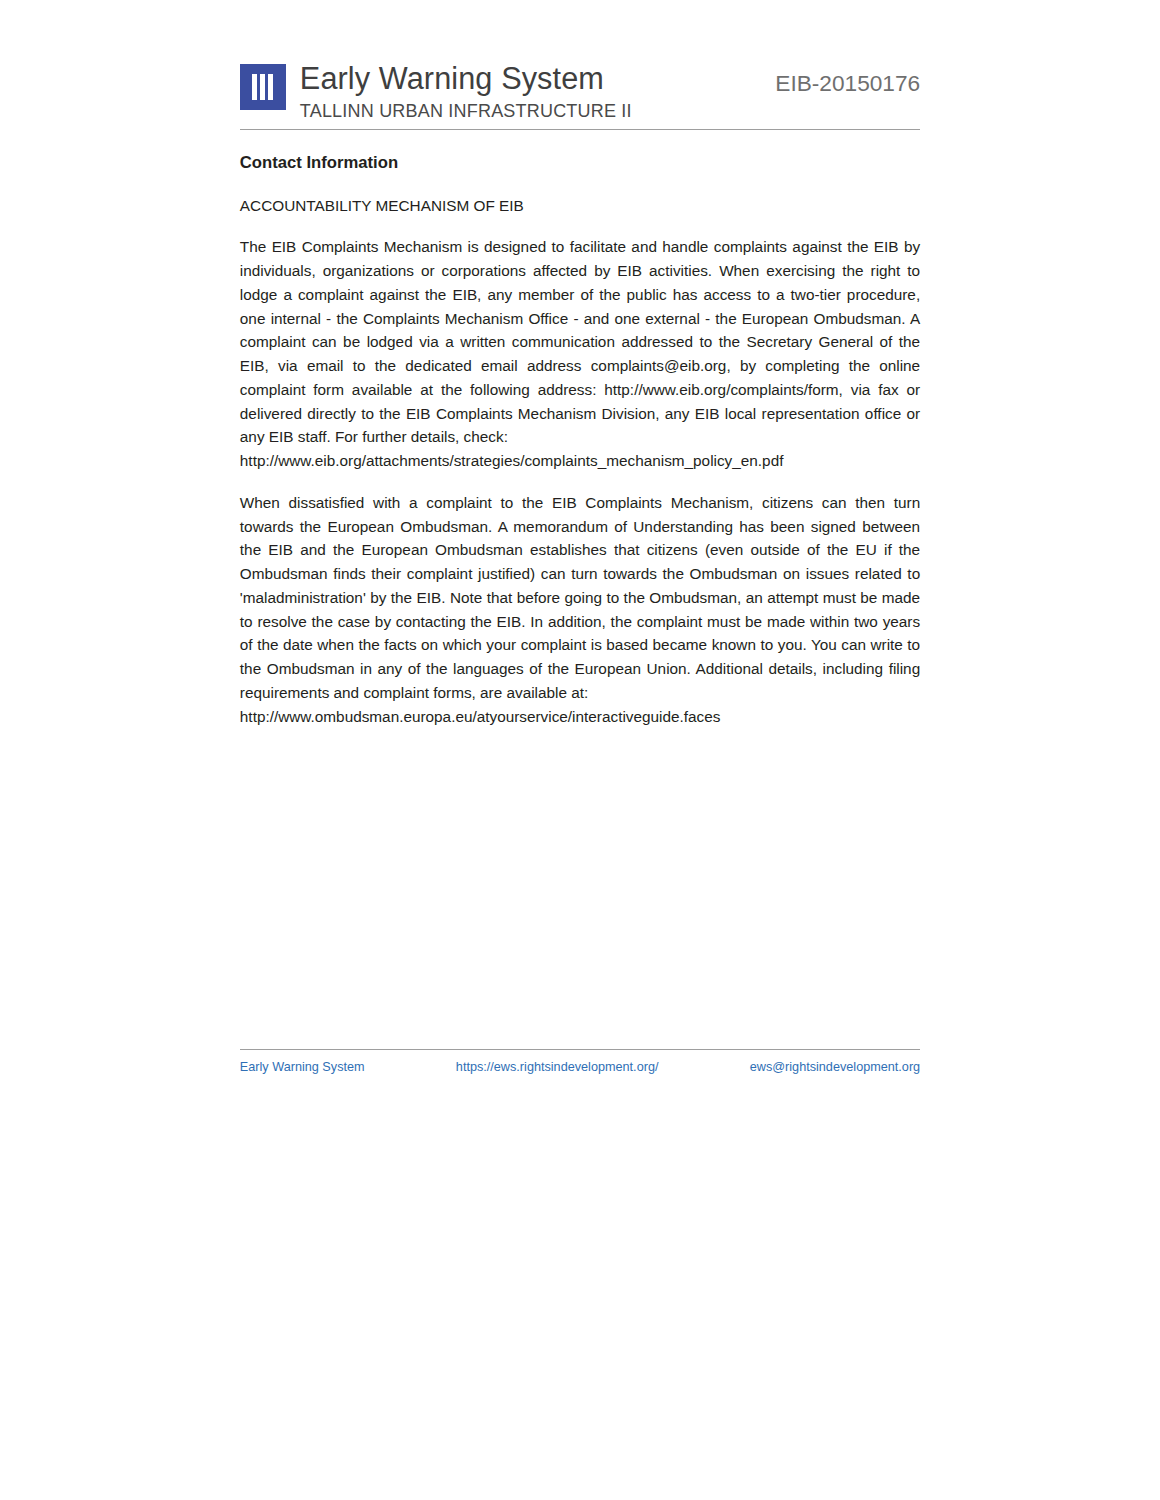Early Warning System
TALLINN URBAN INFRASTRUCTURE II
EIB-20150176
Contact Information
ACCOUNTABILITY MECHANISM OF EIB
The EIB Complaints Mechanism is designed to facilitate and handle complaints against the EIB by individuals, organizations or corporations affected by EIB activities. When exercising the right to lodge a complaint against the EIB, any member of the public has access to a two-tier procedure, one internal - the Complaints Mechanism Office - and one external - the European Ombudsman. A complaint can be lodged via a written communication addressed to the Secretary General of the EIB, via email to the dedicated email address complaints@eib.org, by completing the online complaint form available at the following address: http://www.eib.org/complaints/form, via fax or delivered directly to the EIB Complaints Mechanism Division, any EIB local representation office or any EIB staff. For further details, check:
http://www.eib.org/attachments/strategies/complaints_mechanism_policy_en.pdf
When dissatisfied with a complaint to the EIB Complaints Mechanism, citizens can then turn towards the European Ombudsman. A memorandum of Understanding has been signed between the EIB and the European Ombudsman establishes that citizens (even outside of the EU if the Ombudsman finds their complaint justified) can turn towards the Ombudsman on issues related to 'maladministration' by the EIB. Note that before going to the Ombudsman, an attempt must be made to resolve the case by contacting the EIB. In addition, the complaint must be made within two years of the date when the facts on which your complaint is based became known to you. You can write to the Ombudsman in any of the languages of the European Union. Additional details, including filing requirements and complaint forms, are available at:
http://www.ombudsman.europa.eu/atyourservice/interactiveguide.faces
Early Warning System
https://ews.rightsindevelopment.org/
ews@rightsindevelopment.org